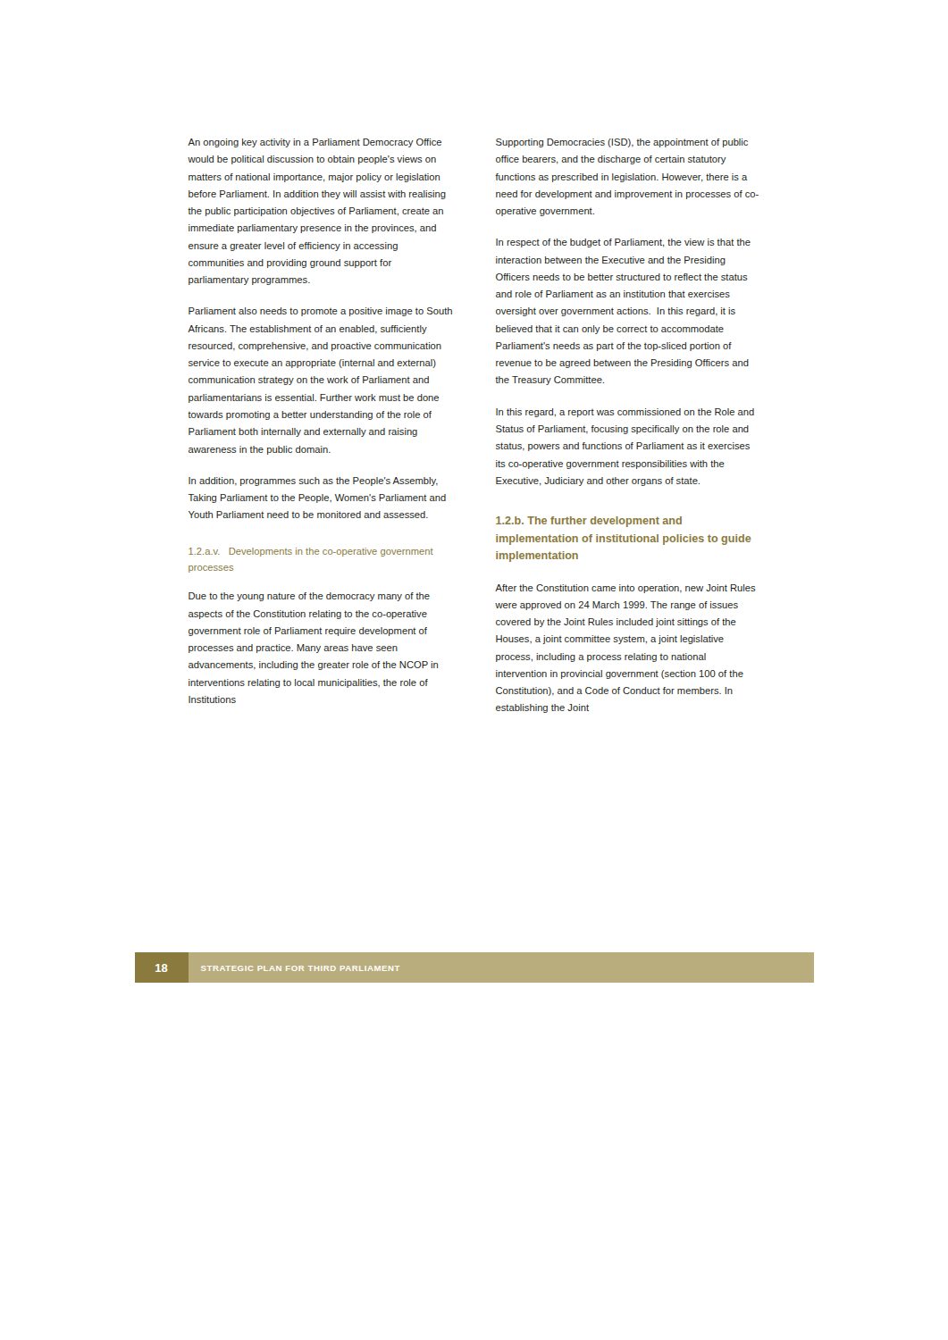An ongoing key activity in a Parliament Democracy Office would be political discussion to obtain people's views on matters of national importance, major policy or legislation before Parliament. In addition they will assist with realising the public participation objectives of Parliament, create an immediate parliamentary presence in the provinces, and ensure a greater level of efficiency in accessing communities and providing ground support for parliamentary programmes.
Parliament also needs to promote a positive image to South Africans. The establishment of an enabled, sufficiently resourced, comprehensive, and proactive communication service to execute an appropriate (internal and external) communication strategy on the work of Parliament and parliamentarians is essential. Further work must be done towards promoting a better understanding of the role of Parliament both internally and externally and raising awareness in the public domain.
In addition, programmes such as the People's Assembly, Taking Parliament to the People, Women's Parliament and Youth Parliament need to be monitored and assessed.
1.2.a.v. Developments in the co-operative government processes
Due to the young nature of the democracy many of the aspects of the Constitution relating to the co-operative government role of Parliament require development of processes and practice. Many areas have seen advancements, including the greater role of the NCOP in interventions relating to local municipalities, the role of Institutions
Supporting Democracies (ISD), the appointment of public office bearers, and the discharge of certain statutory functions as prescribed in legislation. However, there is a need for development and improvement in processes of co-operative government.
In respect of the budget of Parliament, the view is that the interaction between the Executive and the Presiding Officers needs to be better structured to reflect the status and role of Parliament as an institution that exercises oversight over government actions. In this regard, it is believed that it can only be correct to accommodate Parliament's needs as part of the top-sliced portion of revenue to be agreed between the Presiding Officers and the Treasury Committee.
In this regard, a report was commissioned on the Role and Status of Parliament, focusing specifically on the role and status, powers and functions of Parliament as it exercises its co-operative government responsibilities with the Executive, Judiciary and other organs of state.
1.2.b. The further development and implementation of institutional policies to guide implementation
After the Constitution came into operation, new Joint Rules were approved on 24 March 1999. The range of issues covered by the Joint Rules included joint sittings of the Houses, a joint committee system, a joint legislative process, including a process relating to national intervention in provincial government (section 100 of the Constitution), and a Code of Conduct for members. In establishing the Joint
18
Strategic Plan for Third Parliament